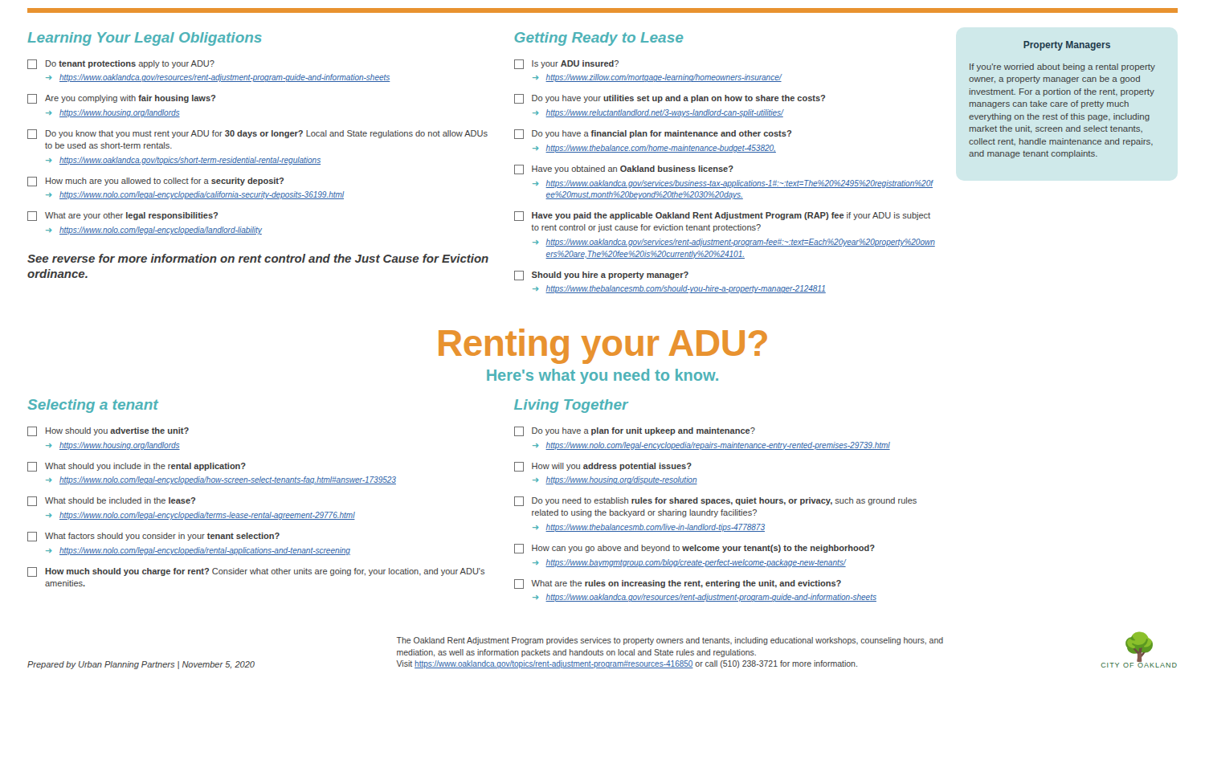Learning Your Legal Obligations
Do tenant protections apply to your ADU? https://www.oaklandca.gov/resources/rent-adjustment-program-guide-and-information-sheets
Are you complying with fair housing laws? https://www.housing.org/landlords
Do you know that you must rent your ADU for 30 days or longer? Local and State regulations do not allow ADUs to be used as short-term rentals. https://www.oaklandca.gov/topics/short-term-residential-rental-regulations
How much are you allowed to collect for a security deposit? https://www.nolo.com/legal-encyclopedia/california-security-deposits-36199.html
What are your other legal responsibilities? https://www.nolo.com/legal-encyclopedia/landlord-liability
See reverse for more information on rent control and the Just Cause for Eviction ordinance.
Getting Ready to Lease
Is your ADU insured? https://www.zillow.com/mortgage-learning/homeowners-insurance/
Do you have your utilities set up and a plan on how to share the costs? https://www.reluctantlandlord.net/3-ways-landlord-can-split-utilities/
Do you have a financial plan for maintenance and other costs? https://www.thebalance.com/home-maintenance-budget-453820,
Have you obtained an Oakland business license? https://www.oaklandca.gov/services/business-tax-applications-1#:~:text=The%20%2495%20registration%20fee%20must,month%20beyond%20the%2030%20days.
Have you paid the applicable Oakland Rent Adjustment Program (RAP) fee if your ADU is subject to rent control or just cause for eviction tenant protections? https://www.oaklandca.gov/services/rent-adjustment-program-fee#:~:text=Each%20year%20property%20owners%20are,The%20fee%20is%20currently%20%24101.
Should you hire a property manager? https://www.thebalancesmb.com/should-you-hire-a-property-manager-2124811
Property Managers
If you're worried about being a rental property owner, a property manager can be a good investment. For a portion of the rent, property managers can take care of pretty much everything on the rest of this page, including market the unit, screen and select tenants, collect rent, handle maintenance and repairs, and manage tenant complaints.
Renting your ADU?
Here's what you need to know.
Selecting a tenant
How should you advertise the unit? https://www.housing.org/landlords
What should you include in the rental application? https://www.nolo.com/legal-encyclopedia/how-screen-select-tenants-faq.html#answer-1739523
What should be included in the lease? https://www.nolo.com/legal-encyclopedia/terms-lease-rental-agreement-29776.html
What factors should you consider in your tenant selection? https://www.nolo.com/legal-encyclopedia/rental-applications-and-tenant-screening
How much should you charge for rent? Consider what other units are going for, your location, and your ADU's amenities.
Living Together
Do you have a plan for unit upkeep and maintenance? https://www.nolo.com/legal-encyclopedia/repairs-maintenance-entry-rented-premises-29739.html
How will you address potential issues? https://www.housing.org/dispute-resolution
Do you need to establish rules for shared spaces, quiet hours, or privacy, such as ground rules related to using the backyard or sharing laundry facilities? https://www.thebalancesmb.com/live-in-landlord-tips-4778873
How can you go above and beyond to welcome your tenant(s) to the neighborhood? https://www.baymgmtgroup.com/blog/create-perfect-welcome-package-new-tenants/
What are the rules on increasing the rent, entering the unit, and evictions? https://www.oaklandca.gov/resources/rent-adjustment-program-guide-and-information-sheets
Prepared by Urban Planning Partners | November 5, 2020
The Oakland Rent Adjustment Program provides services to property owners and tenants, including educational workshops, counseling hours, and mediation, as well as information packets and handouts on local and State rules and regulations.
Visit https://www.oaklandca.gov/topics/rent-adjustment-program#resources-416850 or call (510) 238-3721 for more information.
🌳
CITY OF OAKLAND